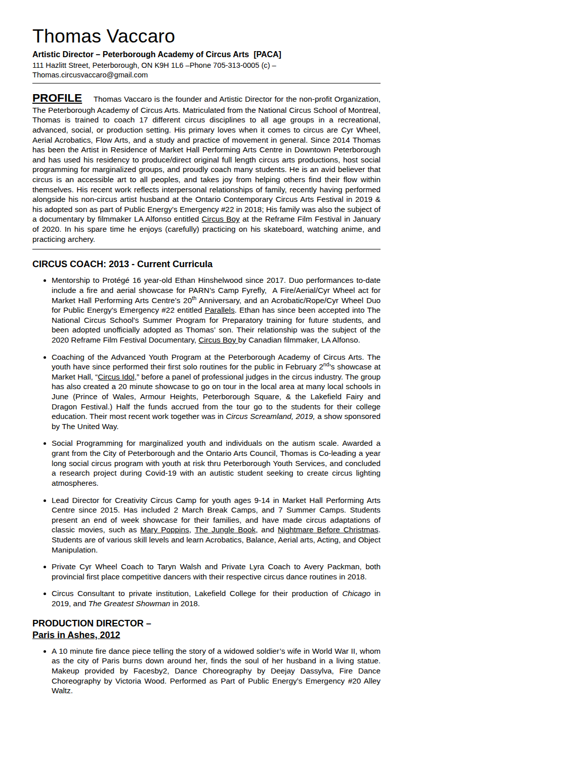Thomas Vaccaro
Artistic Director – Peterborough Academy of Circus Arts [PACA]
111 Hazlitt Street, Peterborough, ON K9H 1L6 –Phone 705-313-0005 (c) – Thomas.circusvaccaro@gmail.com
PROFILE Thomas Vaccaro is the founder and Artistic Director for the non-profit Organization, The Peterborough Academy of Circus Arts. Matriculated from the National Circus School of Montreal, Thomas is trained to coach 17 different circus disciplines to all age groups in a recreational, advanced, social, or production setting. His primary loves when it comes to circus are Cyr Wheel, Aerial Acrobatics, Flow Arts, and a study and practice of movement in general. Since 2014 Thomas has been the Artist in Residence of Market Hall Performing Arts Centre in Downtown Peterborough and has used his residency to produce/direct original full length circus arts productions, host social programming for marginalized groups, and proudly coach many students. He is an avid believer that circus is an accessible art to all peoples, and takes joy from helping others find their flow within themselves. His recent work reflects interpersonal relationships of family, recently having performed alongside his non-circus artist husband at the Ontario Contemporary Circus Arts Festival in 2019 & his adopted son as part of Public Energy’s Emergency #22 in 2018; His family was also the subject of a documentary by filmmaker LA Alfonso entitled Circus Boy at the Reframe Film Festival in January of 2020. In his spare time he enjoys (carefully) practicing on his skateboard, watching anime, and practicing archery.
CIRCUS COACH: 2013 - Current Curricula
Mentorship to Protégé 16 year-old Ethan Hinshelwood since 2017. Duo performances to-date include a fire and aerial showcase for PARN’s Camp Fyrefly, A Fire/Aerial/Cyr Wheel act for Market Hall Performing Arts Centre’s 20th Anniversary, and an Acrobatic/Rope/Cyr Wheel Duo for Public Energy’s Emergency #22 entitled Parallels. Ethan has since been accepted into The National Circus School’s Summer Program for Preparatory training for future students, and been adopted unofficially adopted as Thomas’ son. Their relationship was the subject of the 2020 Reframe Film Festival Documentary, Circus Boy by Canadian filmmaker, LA Alfonso.
Coaching of the Advanced Youth Program at the Peterborough Academy of Circus Arts. The youth have since performed their first solo routines for the public in February 2nd’s showcase at Market Hall, “Circus Idol,” before a panel of professional judges in the circus industry. The group has also created a 20 minute showcase to go on tour in the local area at many local schools in June (Prince of Wales, Armour Heights, Peterborough Square, & the Lakefield Fairy and Dragon Festival.) Half the funds accrued from the tour go to the students for their college education. Their most recent work together was in Circus Screamland, 2019, a show sponsored by The United Way.
Social Programming for marginalized youth and individuals on the autism scale. Awarded a grant from the City of Peterborough and the Ontario Arts Council, Thomas is Co-leading a year long social circus program with youth at risk thru Peterborough Youth Services, and concluded a research project during Covid-19 with an autistic student seeking to create circus lighting atmospheres.
Lead Director for Creativity Circus Camp for youth ages 9-14 in Market Hall Performing Arts Centre since 2015. Has included 2 March Break Camps, and 7 Summer Camps. Students present an end of week showcase for their families, and have made circus adaptations of classic movies, such as Mary Poppins, The Jungle Book, and Nightmare Before Christmas. Students are of various skill levels and learn Acrobatics, Balance, Aerial arts, Acting, and Object Manipulation.
Private Cyr Wheel Coach to Taryn Walsh and Private Lyra Coach to Avery Packman, both provincial first place competitive dancers with their respective circus dance routines in 2018.
Circus Consultant to private institution, Lakefield College for their production of Chicago in 2019, and The Greatest Showman in 2018.
PRODUCTION DIRECTOR –
Paris in Ashes, 2012
A 10 minute fire dance piece telling the story of a widowed soldier’s wife in World War II, whom as the city of Paris burns down around her, finds the soul of her husband in a living statue. Makeup provided by Facesby2, Dance Choreography by Deejay Dassylva, Fire Dance Choreography by Victoria Wood. Performed as Part of Public Energy’s Emergency #20 Alley Waltz.